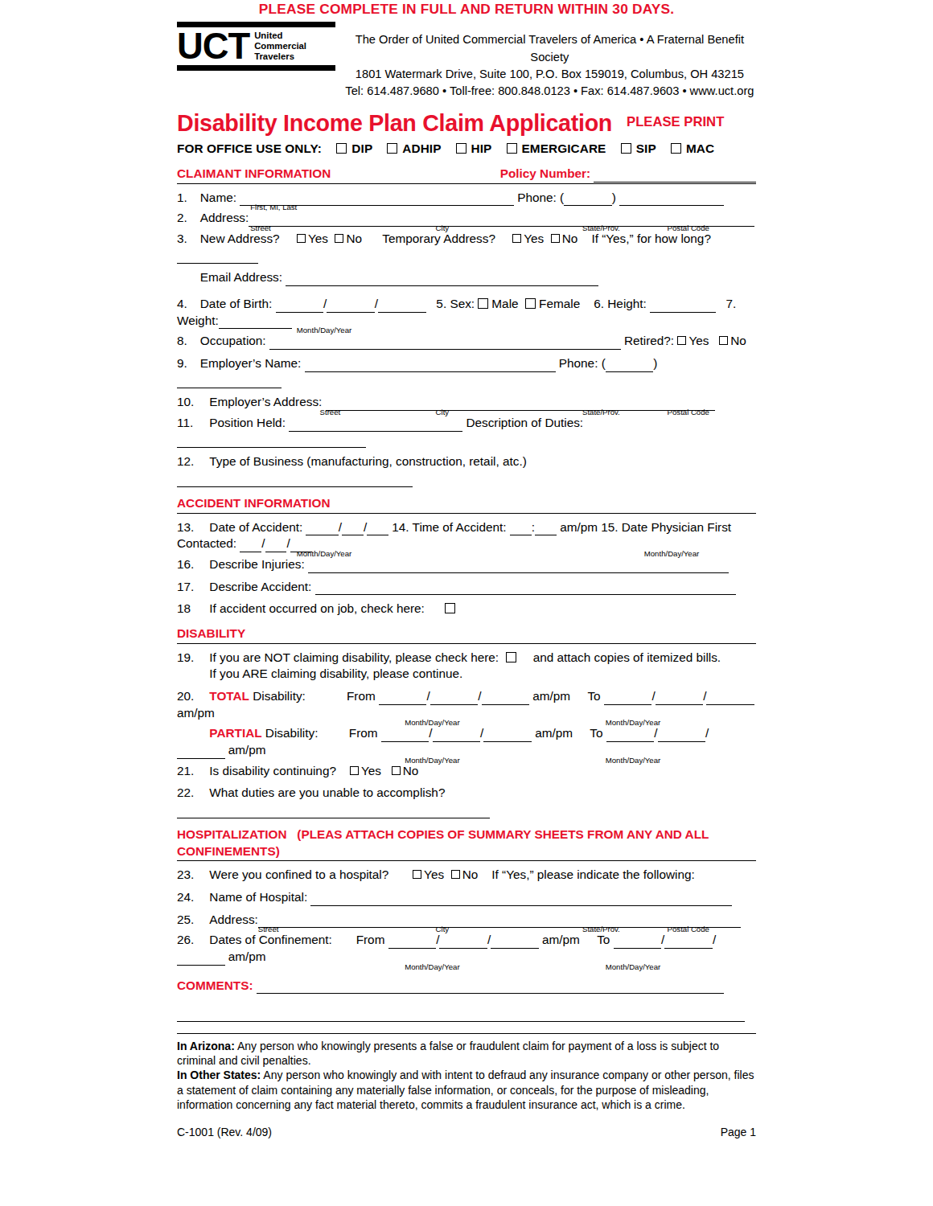PLEASE COMPLETE IN FULL AND RETURN WITHIN 30 DAYS.
UCT United
Commercial
Travelers
The Order of United Commercial Travelers of America • A Fraternal Benefit Society
1801 Watermark Drive, Suite 100, P.O. Box 159019, Columbus, OH 43215
Tel: 614.487.9680 • Toll-free: 800.848.0123 • Fax: 614.487.9603 • www.uct.org
Disability Income Plan Claim Application
PLEASE PRINT
FOR OFFICE USE ONLY: DIP ADHIP HIP EMERGICARE SIP MAC
CLAIMANT INFORMATION Policy Number:
1. Name: Phone: ( )
First, MI, Last
2. Address:
Street City State/Prov. Postal Code
3. New Address? Yes No Temporary Address? Yes No If “Yes,” for how long?
Email Address:
4. Date of Birth: / / 5. Sex: Male Female 6. Height: 7. Weight:
Month/Day/Year
8. Occupation: Retired?: Yes No
9. Employer’s Name: Phone: ( )
10. Employer’s Address:
Street City State/Prov. Postal Code
11. Position Held: Description of Duties:
12. Type of Business (manufacturing, construction, retail, atc.)
ACCIDENT INFORMATION
13. Date of Accident: / / 14. Time of Accident: : am/pm 15. Date Physician First Contacted: / /
Month/Day/Year Month/Day/Year
16. Describe Injuries:
17. Describe Accident:
18 If accident occurred on job, check here:
DISABILITY
19. If you are NOT claiming disability, please check here: and attach copies of itemized bills.
If you ARE claiming disability, please continue.
20. TOTAL Disability: From / / am/pm To / / am/pm
Month/Day/Year Month/Day/Year
PARTIAL Disability: From / / am/pm To / / am/pm
Month/Day/Year Month/Day/Year
21. Is disability continuing? Yes No
22. What duties are you unable to accomplish?
HOSPITALIZATION (PLEAS ATTACH COPIES OF SUMMARY SHEETS FROM ANY AND ALL CONFINEMENTS)
23. Were you confined to a hospital? Yes No If “Yes,” please indicate the following:
24. Name of Hospital:
25. Address:
Street City State/Prov. Postal Code
26. Dates of Confinement: From / / am/pm To / / am/pm
Month/Day/Year Month/Day/Year
COMMENTS:
In Arizona: Any person who knowingly presents a false or fraudulent claim for payment of a loss is subject to criminal and civil penalties.
In Other States: Any person who knowingly and with intent to defraud any insurance company or other person, files a statement of claim containing any materially false information, or conceals, for the purpose of misleading, information concerning any fact material thereto, commits a fraudulent insurance act, which is a crime.
C-1001 (Rev. 4/09) Page 1